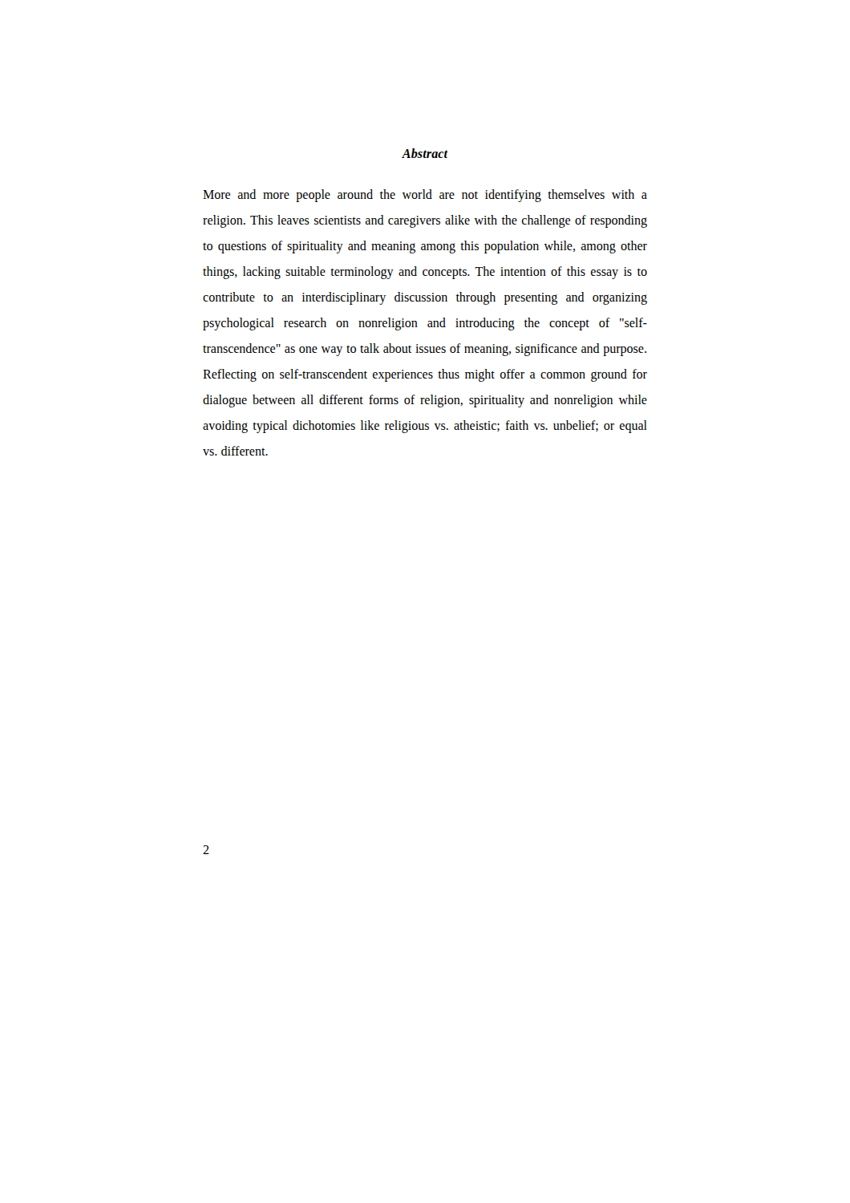Abstract
More and more people around the world are not identifying themselves with a religion. This leaves scientists and caregivers alike with the challenge of responding to questions of spirituality and meaning among this population while, among other things, lacking suitable terminology and concepts. The intention of this essay is to contribute to an interdisciplinary discussion through presenting and organizing psychological research on nonreligion and introducing the concept of "self-transcendence" as one way to talk about issues of meaning, significance and purpose. Reflecting on self-transcendent experiences thus might offer a common ground for dialogue between all different forms of religion, spirituality and nonreligion while avoiding typical dichotomies like religious vs. atheistic; faith vs. unbelief; or equal vs. different.
2